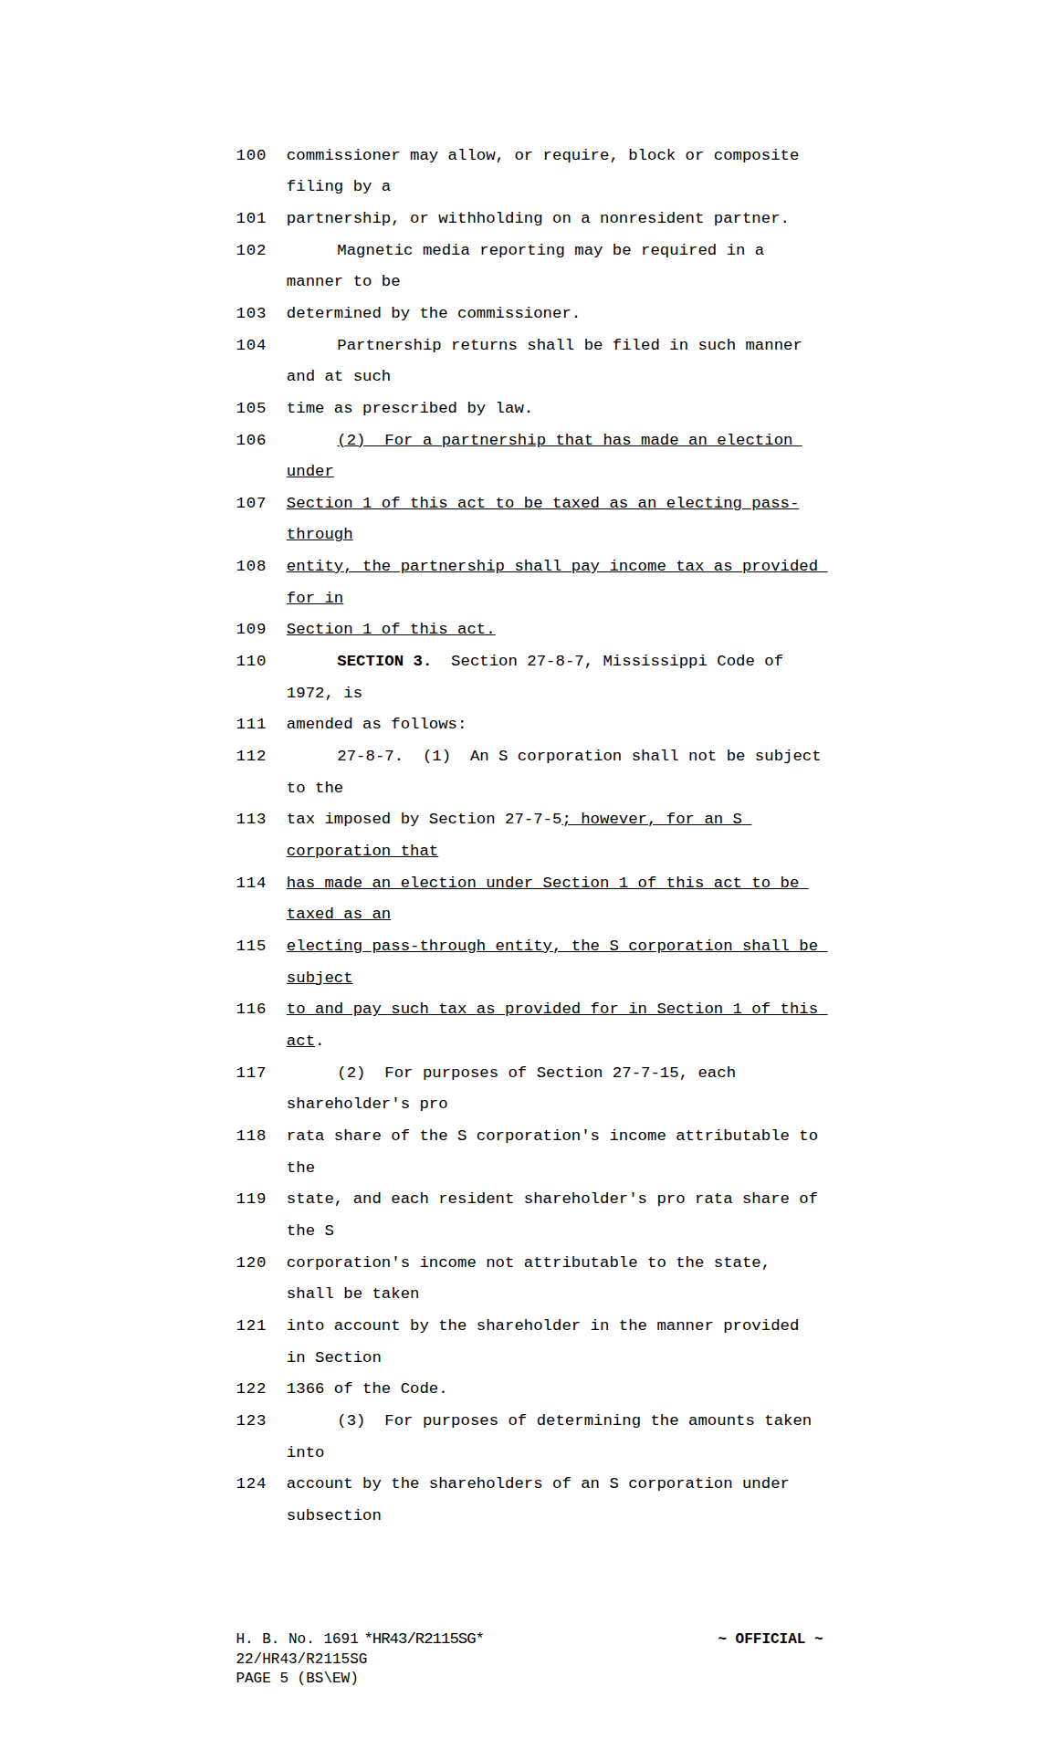100 commissioner may allow, or require, block or composite filing by a
101 partnership, or withholding on a nonresident partner.
102 Magnetic media reporting may be required in a manner to be
103 determined by the commissioner.
104 Partnership returns shall be filed in such manner and at such
105 time as prescribed by law.
106 (2) For a partnership that has made an election under
107 Section 1 of this act to be taxed as an electing pass-through
108 entity, the partnership shall pay income tax as provided for in
109 Section 1 of this act.
110 SECTION 3. Section 27-8-7, Mississippi Code of 1972, is
111 amended as follows:
112 27-8-7. (1) An S corporation shall not be subject to the
113 tax imposed by Section 27-7-5; however, for an S corporation that
114 has made an election under Section 1 of this act to be taxed as an
115 electing pass-through entity, the S corporation shall be subject
116 to and pay such tax as provided for in Section 1 of this act.
117 (2) For purposes of Section 27-7-15, each shareholder's pro
118 rata share of the S corporation's income attributable to the
119 state, and each resident shareholder's pro rata share of the S
120 corporation's income not attributable to the state, shall be taken
121 into account by the shareholder in the manner provided in Section
1221366 of the Code.
123 (3) For purposes of determining the amounts taken into
124 account by the shareholders of an S corporation under subsection
H. B. No. 1691 *HR43/R2115SG* ~ OFFICIAL ~
22/HR43/R2115SG
PAGE 5 (BS\EW)